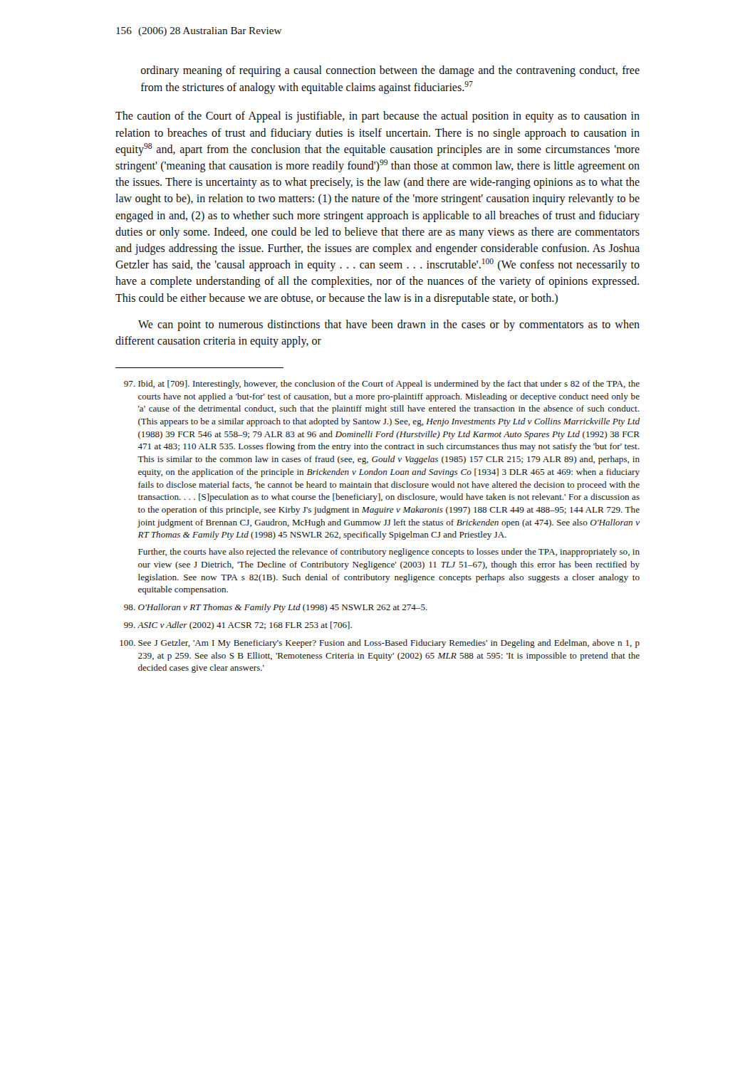156(2006) 28 Australian Bar Review
ordinary meaning of requiring a causal connection between the damage and the contravening conduct, free from the strictures of analogy with equitable claims against fiduciaries.97
The caution of the Court of Appeal is justifiable, in part because the actual position in equity as to causation in relation to breaches of trust and fiduciary duties is itself uncertain. There is no single approach to causation in equity98 and, apart from the conclusion that the equitable causation principles are in some circumstances 'more stringent' ('meaning that causation is more readily found')99 than those at common law, there is little agreement on the issues. There is uncertainty as to what precisely, is the law (and there are wide-ranging opinions as to what the law ought to be), in relation to two matters: (1) the nature of the 'more stringent' causation inquiry relevantly to be engaged in and, (2) as to whether such more stringent approach is applicable to all breaches of trust and fiduciary duties or only some. Indeed, one could be led to believe that there are as many views as there are commentators and judges addressing the issue. Further, the issues are complex and engender considerable confusion. As Joshua Getzler has said, the 'causal approach in equity . . . can seem . . . inscrutable'.100 (We confess not necessarily to have a complete understanding of all the complexities, nor of the nuances of the variety of opinions expressed. This could be either because we are obtuse, or because the law is in a disreputable state, or both.)
We can point to numerous distinctions that have been drawn in the cases or by commentators as to when different causation criteria in equity apply, or
Ibid, at [709]. Interestingly, however, the conclusion of the Court of Appeal is undermined by the fact that under s 82 of the TPA, the courts have not applied a 'but-for' test of causation, but a more pro-plaintiff approach. Misleading or deceptive conduct need only be 'a' cause of the detrimental conduct, such that the plaintiff might still have entered the transaction in the absence of such conduct. (This appears to be a similar approach to that adopted by Santow J.) See, eg, Henjo Investments Pty Ltd v Collins Marrickville Pty Ltd (1988) 39 FCR 546 at 558–9; 79 ALR 83 at 96 and Dominelli Ford (Hurstville) Pty Ltd Karmot Auto Spares Pty Ltd (1992) 38 FCR 471 at 483; 110 ALR 535. Losses flowing from the entry into the contract in such circumstances thus may not satisfy the 'but for' test. This is similar to the common law in cases of fraud (see, eg, Gould v Vaggelas (1985) 157 CLR 215; 179 ALR 89) and, perhaps, in equity, on the application of the principle in Brickenden v London Loan and Savings Co [1934] 3 DLR 465 at 469: when a fiduciary fails to disclose material facts, 'he cannot be heard to maintain that disclosure would not have altered the decision to proceed with the transaction. . . . [S]peculation as to what course the [beneficiary], on disclosure, would have taken is not relevant.' For a discussion as to the operation of this principle, see Kirby J's judgment in Maguire v Makaronis (1997) 188 CLR 449 at 488–95; 144 ALR 729. The joint judgment of Brennan CJ, Gaudron, McHugh and Gummow JJ left the status of Brickenden open (at 474). See also O'Halloran v RT Thomas & Family Pty Ltd (1998) 45 NSWLR 262, specifically Spigelman CJ and Priestley JA.
Further, the courts have also rejected the relevance of contributory negligence concepts to losses under the TPA, inappropriately so, in our view (see J Dietrich, 'The Decline of Contributory Negligence' (2003) 11 TLJ 51–67), though this error has been rectified by legislation. See now TPA s 82(1B). Such denial of contributory negligence concepts perhaps also suggests a closer analogy to equitable compensation.
O'Halloran v RT Thomas & Family Pty Ltd (1998) 45 NSWLR 262 at 274–5.
ASIC v Adler (2002) 41 ACSR 72; 168 FLR 253 at [706].
See J Getzler, 'Am I My Beneficiary's Keeper? Fusion and Loss-Based Fiduciary Remedies' in Degeling and Edelman, above n 1, p 239, at p 259. See also S B Elliott, 'Remoteness Criteria in Equity' (2002) 65 MLR 588 at 595: 'It is impossible to pretend that the decided cases give clear answers.'